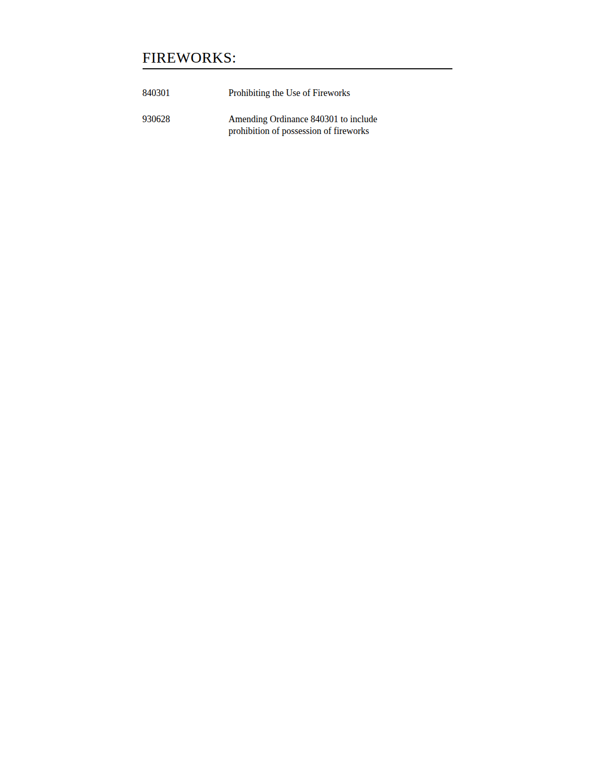FIREWORKS:
| 840301 | Prohibiting the Use of Fireworks |
| 930628 | Amending Ordinance 840301 to include prohibition of possession of fireworks |